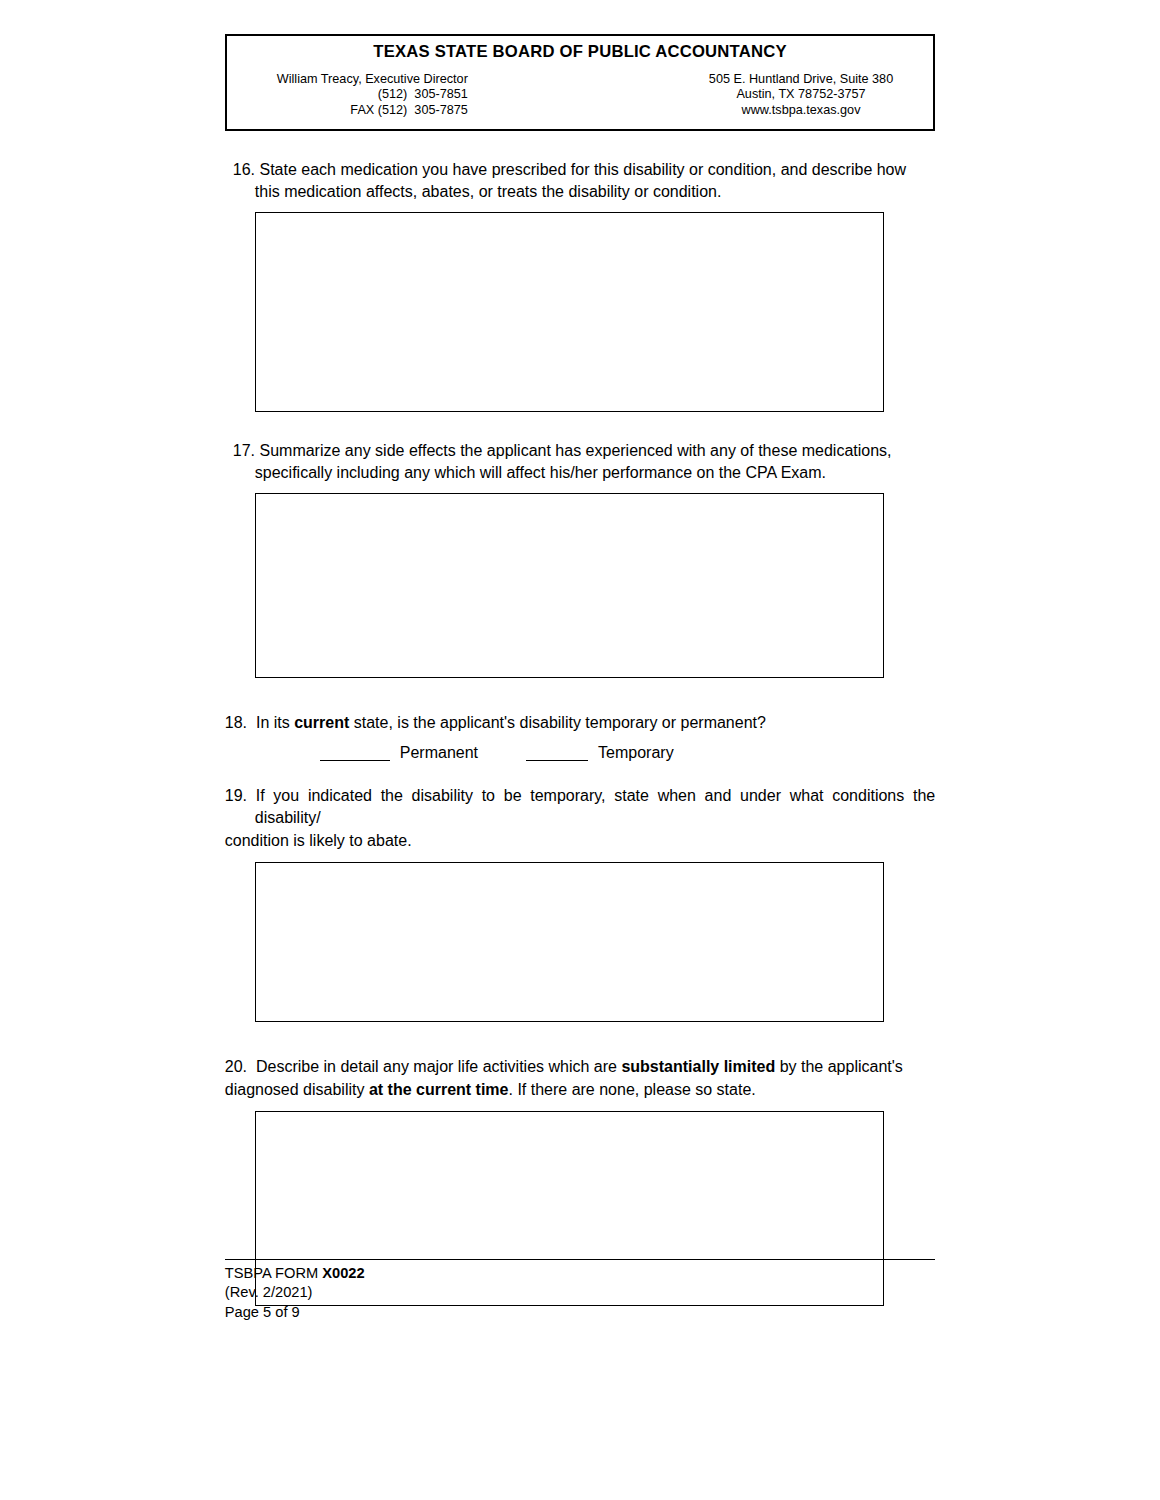TEXAS STATE BOARD OF PUBLIC ACCOUNTANCY
William Treacy, Executive Director
(512) 305-7851
FAX (512) 305-7875
505 E. Huntland Drive, Suite 380
Austin, TX 78752-3757
www.tsbpa.texas.gov
16. State each medication you have prescribed for this disability or condition, and describe how this medication affects, abates, or treats the disability or condition.
17. Summarize any side effects the applicant has experienced with any of these medications, specifically including any which will affect his/her performance on the CPA Exam.
18. In its current state, is the applicant's disability temporary or permanent?
Permanent Temporary
19. If you indicated the disability to be temporary, state when and under what conditions the disability/
condition is likely to abate.
20. Describe in detail any major life activities which are substantially limited by the applicant's
diagnosed disability at the current time. If there are none, please so state.
TSBPA FORM X0022
(Rev. 2/2021)
Page 5 of 9